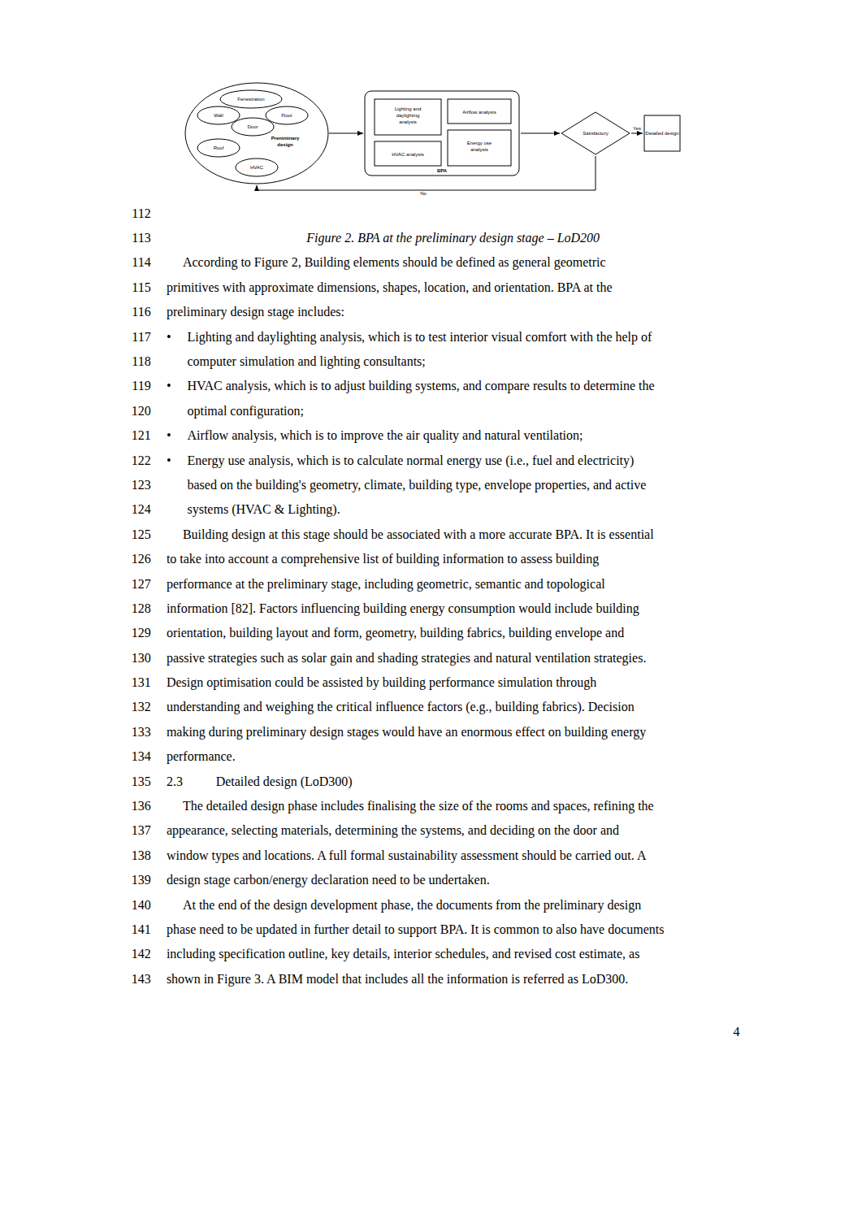Fenestration Wall Floor Door Roof HVAC Preniniinary design Lighting and daylighting analysis Airflow analysis HVAC analysis Energy use analysis BPA Satisfactory Yes Detailed design No
112
113 Figure 2. BPA at the preliminary design stage – LoD200
114 According to Figure 2, Building elements should be defined as general geometric
115 primitives with approximate dimensions, shapes, location, and orientation. BPA at the
116 preliminary design stage includes:
117•Lighting and daylighting analysis, which is to test interior visual comfort with the help of
118 computer simulation and lighting consultants;
119•HVAC analysis, which is to adjust building systems, and compare results to determine the
120 optimal configuration;
121•Airflow analysis, which is to improve the air quality and natural ventilation;
122•Energy use analysis, which is to calculate normal energy use (i.e., fuel and electricity)
123 based on the building's geometry, climate, building type, envelope properties, and active
124 systems (HVAC & Lighting).
125 Building design at this stage should be associated with a more accurate BPA. It is essential
126 to take into account a comprehensive list of building information to assess building
127 performance at the preliminary stage, including geometric, semantic and topological
128 information [82]. Factors influencing building energy consumption would include building
129 orientation, building layout and form, geometry, building fabrics, building envelope and
130 passive strategies such as solar gain and shading strategies and natural ventilation strategies.
131 Design optimisation could be assisted by building performance simulation through
132 understanding and weighing the critical influence factors (e.g., building fabrics). Decision
133 making during preliminary design stages would have an enormous effect on building energy
134 performance.
1352.3 Detailed design (LoD300)
136 The detailed design phase includes finalising the size of the rooms and spaces, refining the
137 appearance, selecting materials, determining the systems, and deciding on the door and
138 window types and locations. A full formal sustainability assessment should be carried out. A
139 design stage carbon/energy declaration need to be undertaken.
140 At the end of the design development phase, the documents from the preliminary design
141 phase need to be updated in further detail to support BPA. It is common to also have documents
142 including specification outline, key details, interior schedules, and revised cost estimate, as
143 shown in Figure 3. A BIM model that includes all the information is referred as LoD300.
4